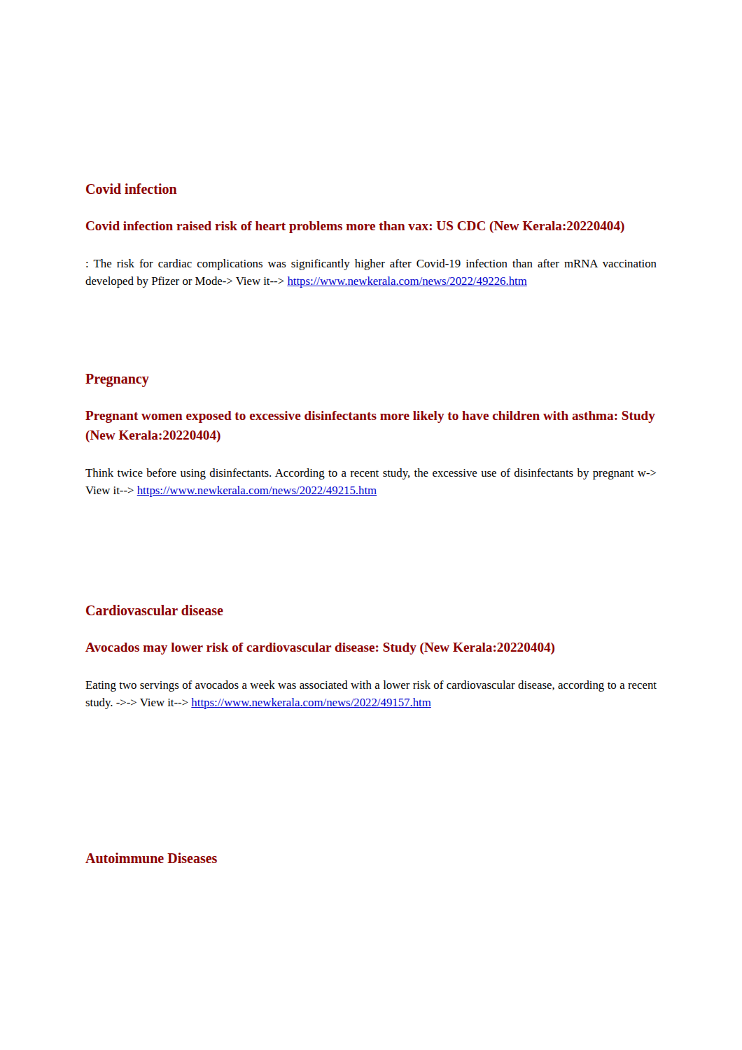Covid infection
Covid infection raised risk of heart problems more than vax: US CDC (New Kerala:20220404)
: The risk for cardiac complications was significantly higher after Covid-19 infection than after mRNA vaccination developed by Pfizer or Mode-> View it--> https://www.newkerala.com/news/2022/49226.htm
Pregnancy
Pregnant women exposed to excessive disinfectants more likely to have children with asthma: Study (New Kerala:20220404)
Think twice before using disinfectants. According to a recent study, the excessive use of disinfectants by pregnant w-> View it--> https://www.newkerala.com/news/2022/49215.htm
Cardiovascular disease
Avocados may lower risk of cardiovascular disease: Study (New Kerala:20220404)
Eating two servings of avocados a week was associated with a lower risk of cardiovascular disease, according to a recent study. ->-> View it--> https://www.newkerala.com/news/2022/49157.htm
Autoimmune Diseases